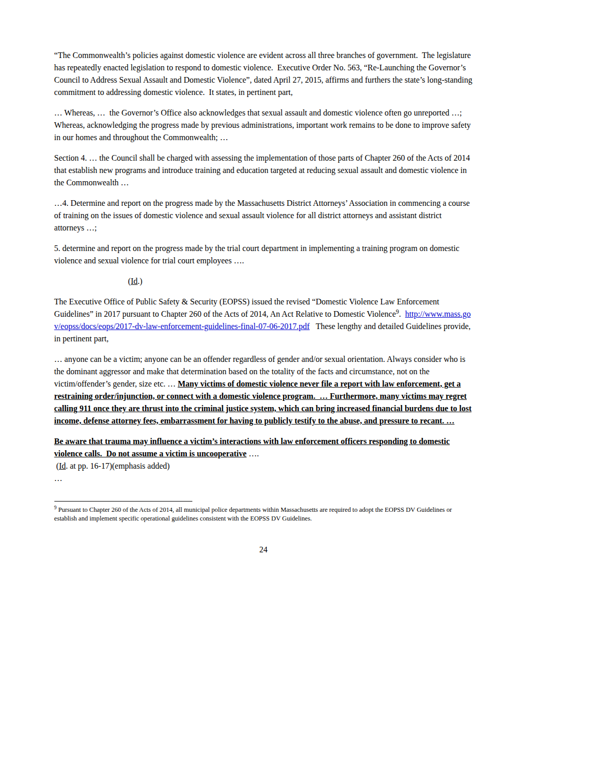“The Commonwealth’s policies against domestic violence are evident across all three branches of government. The legislature has repeatedly enacted legislation to respond to domestic violence. Executive Order No. 563, “Re-Launching the Governor’s Council to Address Sexual Assault and Domestic Violence”, dated April 27, 2015, affirms and furthers the state’s long-standing commitment to addressing domestic violence. It states, in pertinent part,
… Whereas, … the Governor’s Office also acknowledges that sexual assault and domestic violence often go unreported …;
Whereas, acknowledging the progress made by previous administrations, important work remains to be done to improve safety in our homes and throughout the Commonwealth; …
Section 4. … the Council shall be charged with assessing the implementation of those parts of Chapter 260 of the Acts of 2014 that establish new programs and introduce training and education targeted at reducing sexual assault and domestic violence in the Commonwealth …
…4. Determine and report on the progress made by the Massachusetts District Attorneys’ Association in commencing a course of training on the issues of domestic violence and sexual assault violence for all district attorneys and assistant district attorneys …;
5. determine and report on the progress made by the trial court department in implementing a training program on domestic violence and sexual violence for trial court employees ….
(Id.)
The Executive Office of Public Safety & Security (EOPSS) issued the revised “Domestic Violence Law Enforcement Guidelines” in 2017 pursuant to Chapter 260 of the Acts of 2014, An Act Relative to Domestic Violence9. http://www.mass.gov/eopss/docs/eops/2017-dv-law-enforcement-guidelines-final-07-06-2017.pdf These lengthy and detailed Guidelines provide, in pertinent part,
… anyone can be a victim; anyone can be an offender regardless of gender and/or sexual orientation. Always consider who is the dominant aggressor and make that determination based on the totality of the facts and circumstance, not on the victim/offender’s gender, size etc. … Many victims of domestic violence never file a report with law enforcement, get a restraining order/injunction, or connect with a domestic violence program. … Furthermore, many victims may regret calling 911 once they are thrust into the criminal justice system, which can bring increased financial burdens due to lost income, defense attorney fees, embarrassment for having to publicly testify to the abuse, and pressure to recant. …
Be aware that trauma may influence a victim’s interactions with law enforcement officers responding to domestic violence calls. Do not assume a victim is uncooperative ….
(Id. at pp. 16-17)(emphasis added)
…
9 Pursuant to Chapter 260 of the Acts of 2014, all municipal police departments within Massachusetts are required to adopt the EOPSS DV Guidelines or establish and implement specific operational guidelines consistent with the EOPSS DV Guidelines.
24